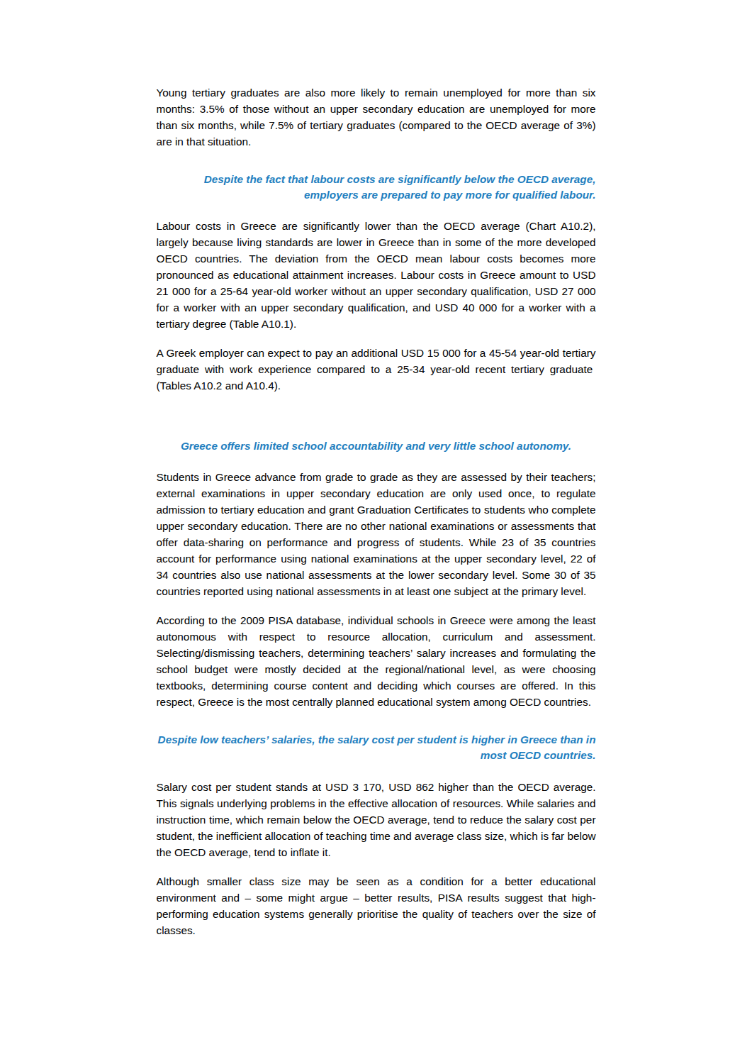Young tertiary graduates are also more likely to remain unemployed for more than six months: 3.5% of those without an upper secondary education are unemployed for more than six months, while 7.5% of tertiary graduates (compared to the OECD average of 3%) are in that situation.
Despite the fact that labour costs are significantly below the OECD average, employers are prepared to pay more for qualified labour.
Labour costs in Greece are significantly lower than the OECD average (Chart A10.2), largely because living standards are lower in Greece than in some of the more developed OECD countries. The deviation from the OECD mean labour costs becomes more pronounced as educational attainment increases. Labour costs in Greece amount to USD 21 000 for a 25-64 year-old worker without an upper secondary qualification, USD 27 000 for a worker with an upper secondary qualification, and USD 40 000 for a worker with a tertiary degree (Table A10.1).
A Greek employer can expect to pay an additional USD 15 000 for a 45-54 year-old tertiary graduate with work experience compared to a 25-34 year-old recent tertiary graduate (Tables A10.2 and A10.4).
Greece offers limited school accountability and very little school autonomy.
Students in Greece advance from grade to grade as they are assessed by their teachers; external examinations in upper secondary education are only used once, to regulate admission to tertiary education and grant Graduation Certificates to students who complete upper secondary education. There are no other national examinations or assessments that offer data-sharing on performance and progress of students. While 23 of 35 countries account for performance using national examinations at the upper secondary level, 22 of 34 countries also use national assessments at the lower secondary level. Some 30 of 35 countries reported using national assessments in at least one subject at the primary level.
According to the 2009 PISA database, individual schools in Greece were among the least autonomous with respect to resource allocation, curriculum and assessment. Selecting/dismissing teachers, determining teachers’ salary increases and formulating the school budget were mostly decided at the regional/national level, as were choosing textbooks, determining course content and deciding which courses are offered. In this respect, Greece is the most centrally planned educational system among OECD countries.
Despite low teachers’ salaries, the salary cost per student is higher in Greece than in most OECD countries.
Salary cost per student stands at USD 3 170, USD 862 higher than the OECD average. This signals underlying problems in the effective allocation of resources. While salaries and instruction time, which remain below the OECD average, tend to reduce the salary cost per student, the inefficient allocation of teaching time and average class size, which is far below the OECD average, tend to inflate it.
Although smaller class size may be seen as a condition for a better educational environment and – some might argue – better results, PISA results suggest that high-performing education systems generally prioritise the quality of teachers over the size of classes.